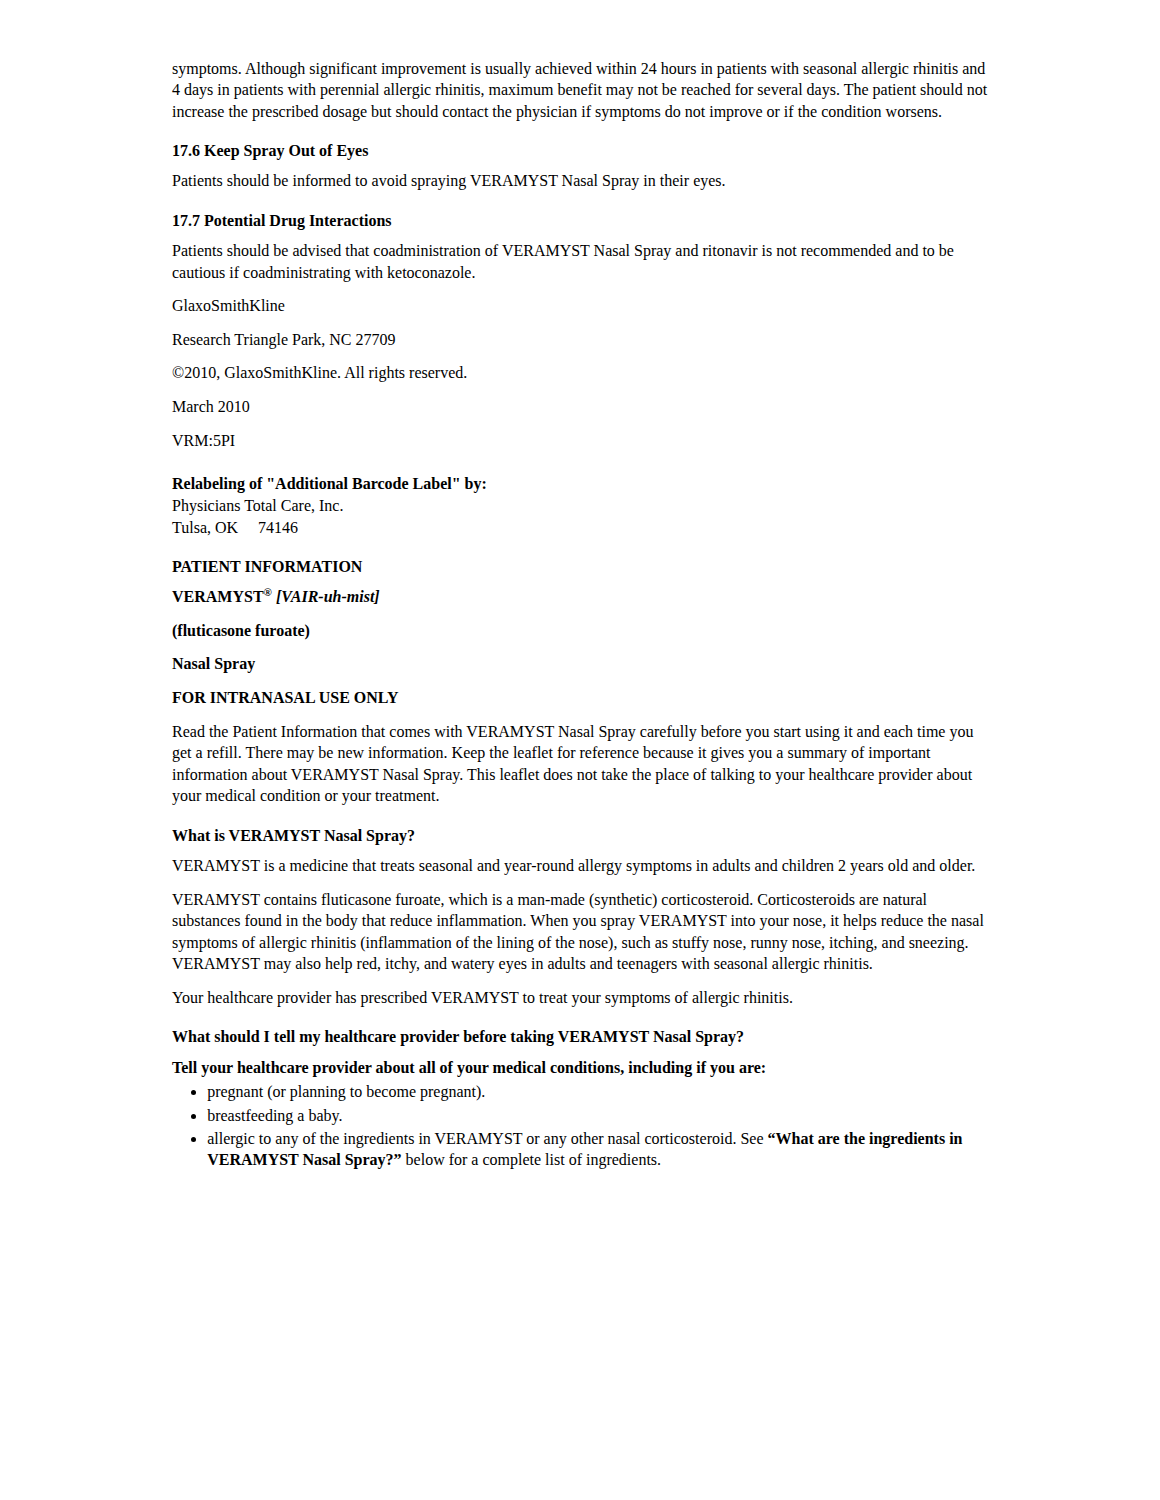symptoms. Although significant improvement is usually achieved within 24 hours in patients with seasonal allergic rhinitis and 4 days in patients with perennial allergic rhinitis, maximum benefit may not be reached for several days. The patient should not increase the prescribed dosage but should contact the physician if symptoms do not improve or if the condition worsens.
17.6 Keep Spray Out of Eyes
Patients should be informed to avoid spraying VERAMYST Nasal Spray in their eyes.
17.7 Potential Drug Interactions
Patients should be advised that coadministration of VERAMYST Nasal Spray and ritonavir is not recommended and to be cautious if coadministrating with ketoconazole.
GlaxoSmithKline
Research Triangle Park, NC 27709
©2010, GlaxoSmithKline. All rights reserved.
March 2010
VRM:5PI
Relabeling of "Additional Barcode Label" by:
Physicians Total Care, Inc.
Tulsa, OK 74146
PATIENT INFORMATION
VERAMYST® [VAIR-uh-mist]
(fluticasone furoate)
Nasal Spray
FOR INTRANASAL USE ONLY
Read the Patient Information that comes with VERAMYST Nasal Spray carefully before you start using it and each time you get a refill. There may be new information. Keep the leaflet for reference because it gives you a summary of important information about VERAMYST Nasal Spray. This leaflet does not take the place of talking to your healthcare provider about your medical condition or your treatment.
What is VERAMYST Nasal Spray?
VERAMYST is a medicine that treats seasonal and year-round allergy symptoms in adults and children 2 years old and older.
VERAMYST contains fluticasone furoate, which is a man-made (synthetic) corticosteroid. Corticosteroids are natural substances found in the body that reduce inflammation. When you spray VERAMYST into your nose, it helps reduce the nasal symptoms of allergic rhinitis (inflammation of the lining of the nose), such as stuffy nose, runny nose, itching, and sneezing. VERAMYST may also help red, itchy, and watery eyes in adults and teenagers with seasonal allergic rhinitis.
Your healthcare provider has prescribed VERAMYST to treat your symptoms of allergic rhinitis.
What should I tell my healthcare provider before taking VERAMYST Nasal Spray?
Tell your healthcare provider about all of your medical conditions, including if you are:
pregnant (or planning to become pregnant).
breastfeeding a baby.
allergic to any of the ingredients in VERAMYST or any other nasal corticosteroid. See “What are the ingredients in VERAMYST Nasal Spray?” below for a complete list of ingredients.